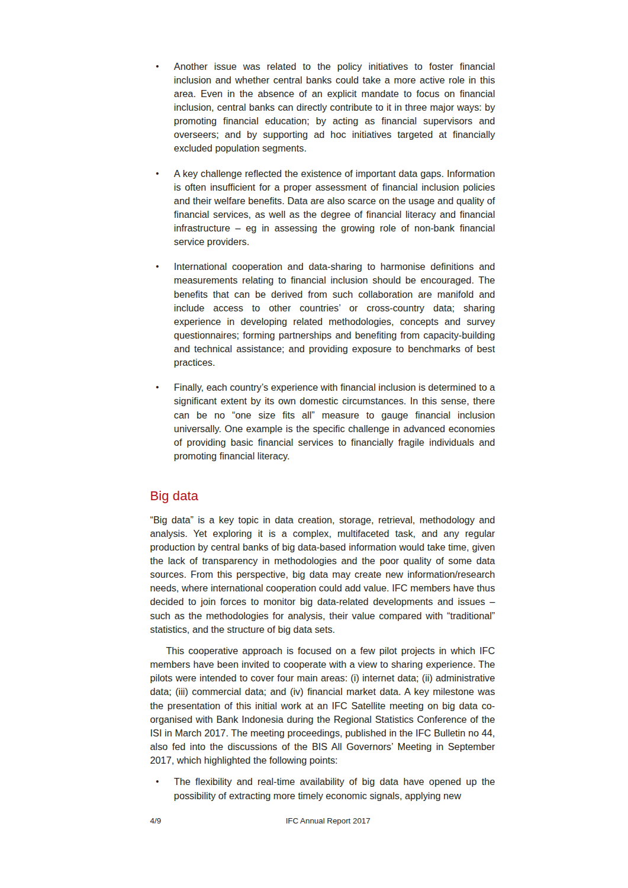Another issue was related to the policy initiatives to foster financial inclusion and whether central banks could take a more active role in this area. Even in the absence of an explicit mandate to focus on financial inclusion, central banks can directly contribute to it in three major ways: by promoting financial education; by acting as financial supervisors and overseers; and by supporting ad hoc initiatives targeted at financially excluded population segments.
A key challenge reflected the existence of important data gaps. Information is often insufficient for a proper assessment of financial inclusion policies and their welfare benefits. Data are also scarce on the usage and quality of financial services, as well as the degree of financial literacy and financial infrastructure – eg in assessing the growing role of non-bank financial service providers.
International cooperation and data-sharing to harmonise definitions and measurements relating to financial inclusion should be encouraged. The benefits that can be derived from such collaboration are manifold and include access to other countries’ or cross-country data; sharing experience in developing related methodologies, concepts and survey questionnaires; forming partnerships and benefiting from capacity-building and technical assistance; and providing exposure to benchmarks of best practices.
Finally, each country’s experience with financial inclusion is determined to a significant extent by its own domestic circumstances. In this sense, there can be no “one size fits all” measure to gauge financial inclusion universally. One example is the specific challenge in advanced economies of providing basic financial services to financially fragile individuals and promoting financial literacy.
Big data
“Big data” is a key topic in data creation, storage, retrieval, methodology and analysis. Yet exploring it is a complex, multifaceted task, and any regular production by central banks of big data-based information would take time, given the lack of transparency in methodologies and the poor quality of some data sources. From this perspective, big data may create new information/research needs, where international cooperation could add value. IFC members have thus decided to join forces to monitor big data-related developments and issues – such as the methodologies for analysis, their value compared with “traditional” statistics, and the structure of big data sets.
This cooperative approach is focused on a few pilot projects in which IFC members have been invited to cooperate with a view to sharing experience. The pilots were intended to cover four main areas: (i) internet data; (ii) administrative data; (iii) commercial data; and (iv) financial market data. A key milestone was the presentation of this initial work at an IFC Satellite meeting on big data co-organised with Bank Indonesia during the Regional Statistics Conference of the ISI in March 2017. The meeting proceedings, published in the IFC Bulletin no 44, also fed into the discussions of the BIS All Governors’ Meeting in September 2017, which highlighted the following points:
The flexibility and real-time availability of big data have opened up the possibility of extracting more timely economic signals, applying new
4/9
IFC Annual Report 2017